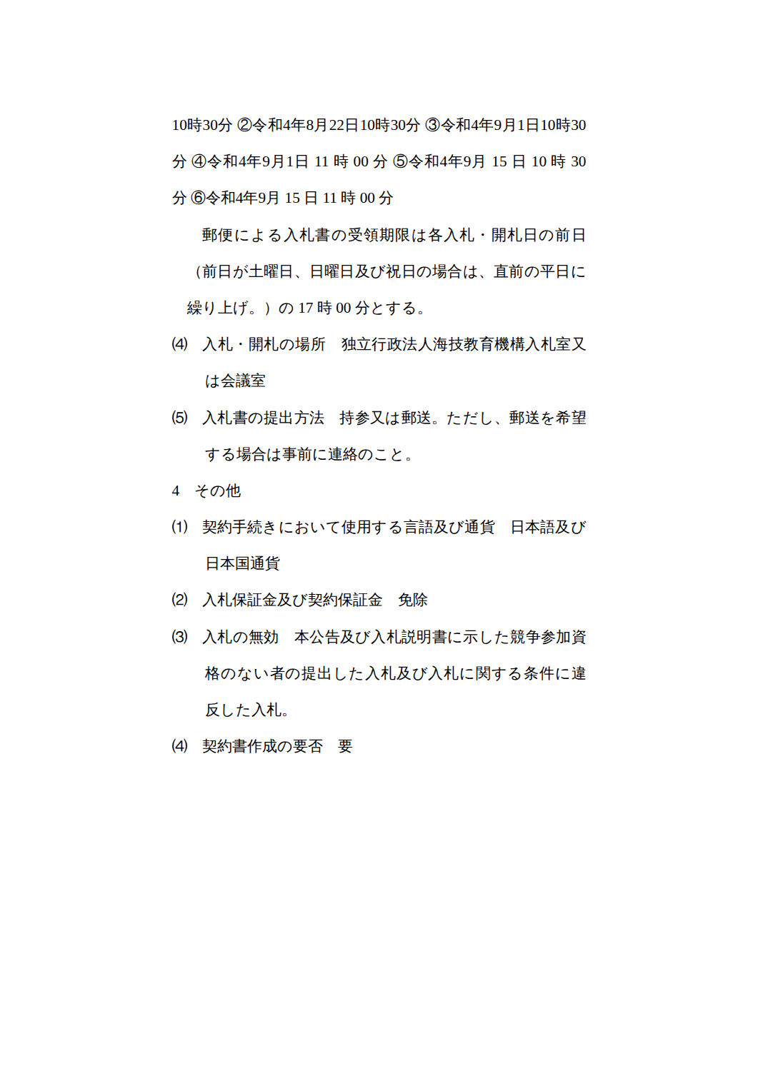10時30分 ②令和4年8月22日10時30分 ③令和4年9月1日10時30分 ④令和4年9月1日 11 時 00 分 ⑤令和4年9月 15 日 10 時 30 分 ⑥令和4年9月 15 日 11 時 00 分
郵便による入札書の受領期限は各入札・開札日の前日（前日が土曜日、日曜日及び祝日の場合は、直前の平日に繰り上げ。）の 17 時 00 分とする。
⑷　入札・開札の場所　独立行政法人海技教育機構入札室又は会議室
⑸　入札書の提出方法　持参又は郵送。ただし、郵送を希望する場合は事前に連絡のこと。
4　その他
⑴　契約手続きにおいて使用する言語及び通貨　日本語及び日本国通貨
⑵　入札保証金及び契約保証金　免除
⑶　入札の無効　本公告及び入札説明書に示した競争参加資格のない者の提出した入札及び入札に関する条件に違反した入札。
⑷　契約書作成の要否　要